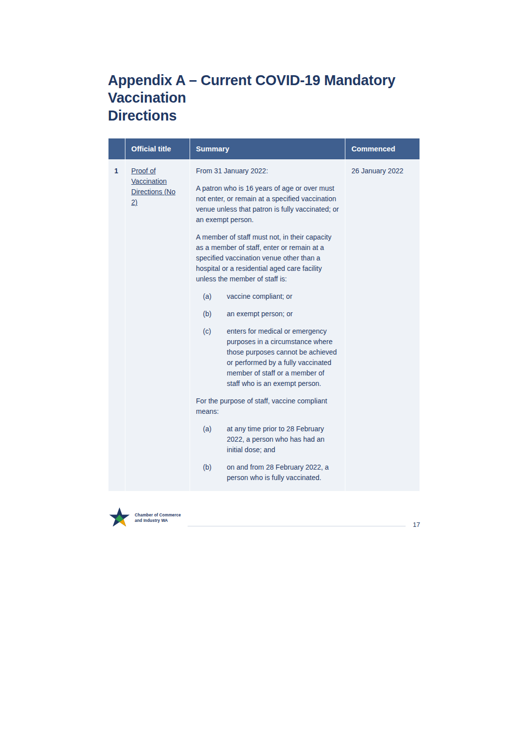Appendix A – Current COVID-19 Mandatory Vaccination
Directions
| | Official title | Summary | Commenced |
| --- | --- | --- | --- |
| 1 | Proof of Vaccination Directions (No 2) | From 31 January 2022: A patron who is 16 years of age or over must not enter, or remain at a specified vaccination venue unless that patron is fully vaccinated; or an exempt person. A member of staff must not, in their capacity as a member of staff, enter or remain at a specified vaccination venue other than a hospital or a residential aged care facility unless the member of staff is: (a) vaccine compliant; or (b) an exempt person; or (c) enters for medical or emergency purposes in a circumstance where those purposes cannot be achieved or performed by a fully vaccinated member of staff or a member of staff who is an exempt person. For the purpose of staff, vaccine compliant means: (a) at any time prior to 28 February 2022, a person who has had an initial dose; and (b) on and from 28 February 2022, a person who is fully vaccinated. | 26 January 2022 |
Chamber of Commerce
and Industry WA
17